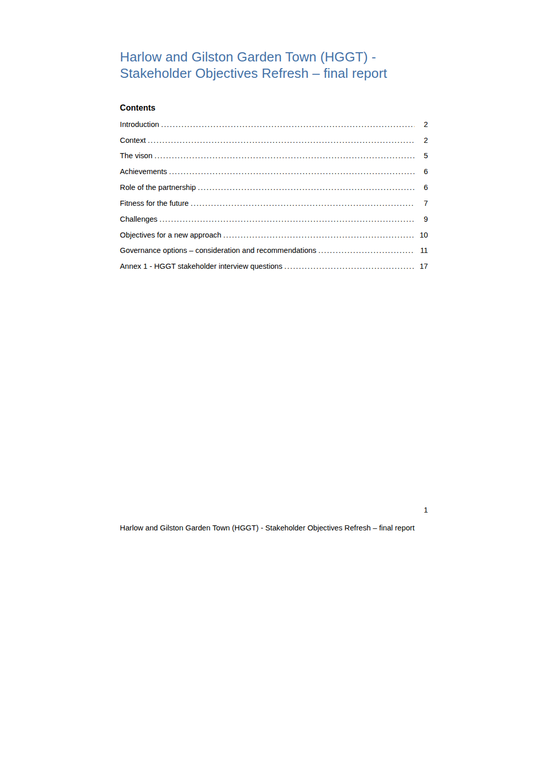Harlow and Gilston Garden Town (HGGT) - Stakeholder Objectives Refresh – final report
Contents
Introduction ........................................................................................................................... 2
Context ................................................................................................................................ 2
The vison ............................................................................................................................. 5
Achievements ..................................................................................................................... 6
Role of the partnership ..................................................................................................... 6
Fitness for the future ......................................................................................................... 7
Challenges ........................................................................................................................... 9
Objectives for a new approach ..................................................................................... 10
Governance options – consideration and recommendations ......................................... 11
Annex 1 - HGGT stakeholder interview questions ........................................................... 17
1
Harlow and Gilston Garden Town (HGGT) - Stakeholder Objectives Refresh – final report